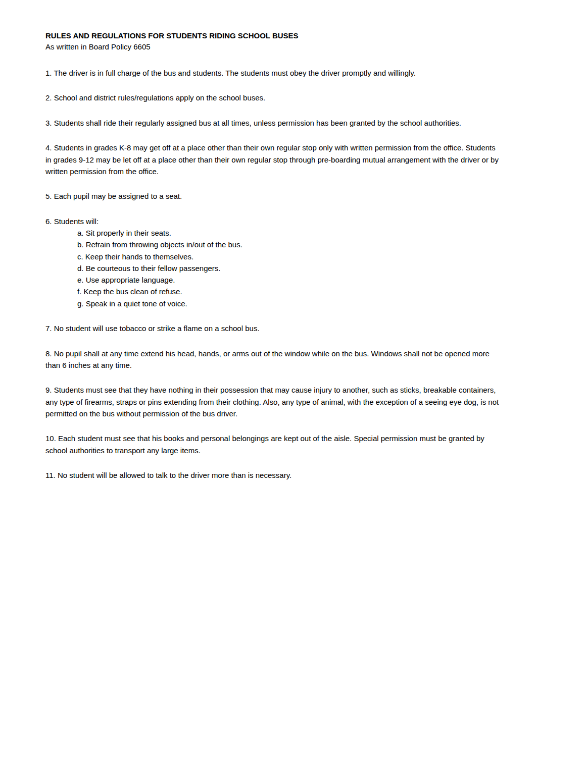RULES AND REGULATIONS FOR STUDENTS RIDING SCHOOL BUSES
As written in Board Policy 6605
1. The driver is in full charge of the bus and students. The students must obey the driver promptly and willingly.
2. School and district rules/regulations apply on the school buses.
3. Students shall ride their regularly assigned bus at all times, unless permission has been granted by the school authorities.
4. Students in grades K-8 may get off at a place other than their own regular stop only with written permission from the office. Students in grades 9-12 may be let off at a place other than their own regular stop through pre-boarding mutual arrangement with the driver or by written permission from the office.
5. Each pupil may be assigned to a seat.
6. Students will:
a. Sit properly in their seats.
b. Refrain from throwing objects in/out of the bus.
c. Keep their hands to themselves.
d. Be courteous to their fellow passengers.
e. Use appropriate language.
f. Keep the bus clean of refuse.
g. Speak in a quiet tone of voice.
7. No student will use tobacco or strike a flame on a school bus.
8. No pupil shall at any time extend his head, hands, or arms out of the window while on the bus. Windows shall not be opened more than 6 inches at any time.
9. Students must see that they have nothing in their possession that may cause injury to another, such as sticks, breakable containers, any type of firearms, straps or pins extending from their clothing. Also, any type of animal, with the exception of a seeing eye dog, is not permitted on the bus without permission of the bus driver.
10. Each student must see that his books and personal belongings are kept out of the aisle. Special permission must be granted by school authorities to transport any large items.
11. No student will be allowed to talk to the driver more than is necessary.